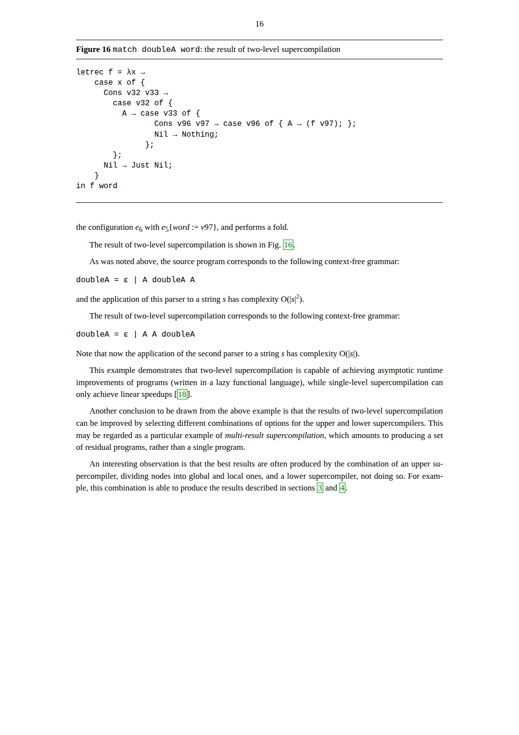16
Figure 16 match doubleA word: the result of two-level supercompilation
letrec f = λx →
    case x of {
      Cons v32 v33 →
        case v32 of {
          A → case v33 of {
                 Cons v96 v97 → case v96 of { A → (f v97); };
                 Nil → Nothing;
               };
        };
      Nil → Just Nil;
    }
in f word
the configuration e6 with e5{word := v97}, and performs a fold.
The result of two-level supercompilation is shown in Fig. 16.
As was noted above, the source program corresponds to the following context-free grammar:
doubleA = ε | A doubleA A
and the application of this parser to a string s has complexity O(|s|2).
The result of two-level supercompilation corresponds to the following context-free grammar:
doubleA = ε | A A doubleA
Note that now the application of the second parser to a string s has complexity O(|s|).
This example demonstrates that two-level supercompilation is capable of achieving asymptotic runtime improvements of programs (written in a lazy functional language), while single-level supercompilation can only achieve linear speedups [18].
Another conclusion to be drawn from the above example is that the results of two-level supercompilation can be improved by selecting different combinations of options for the upper and lower supercompilers. This may be regarded as a particular example of multi-result supercompilation, which amounts to producing a set of residual programs, rather than a single program.
An interesting observation is that the best results are often produced by the combination of an upper supercompiler, dividing nodes into global and local ones, and a lower supercompiler, not doing so. For example, this combination is able to produce the results described in sections 3 and 4.